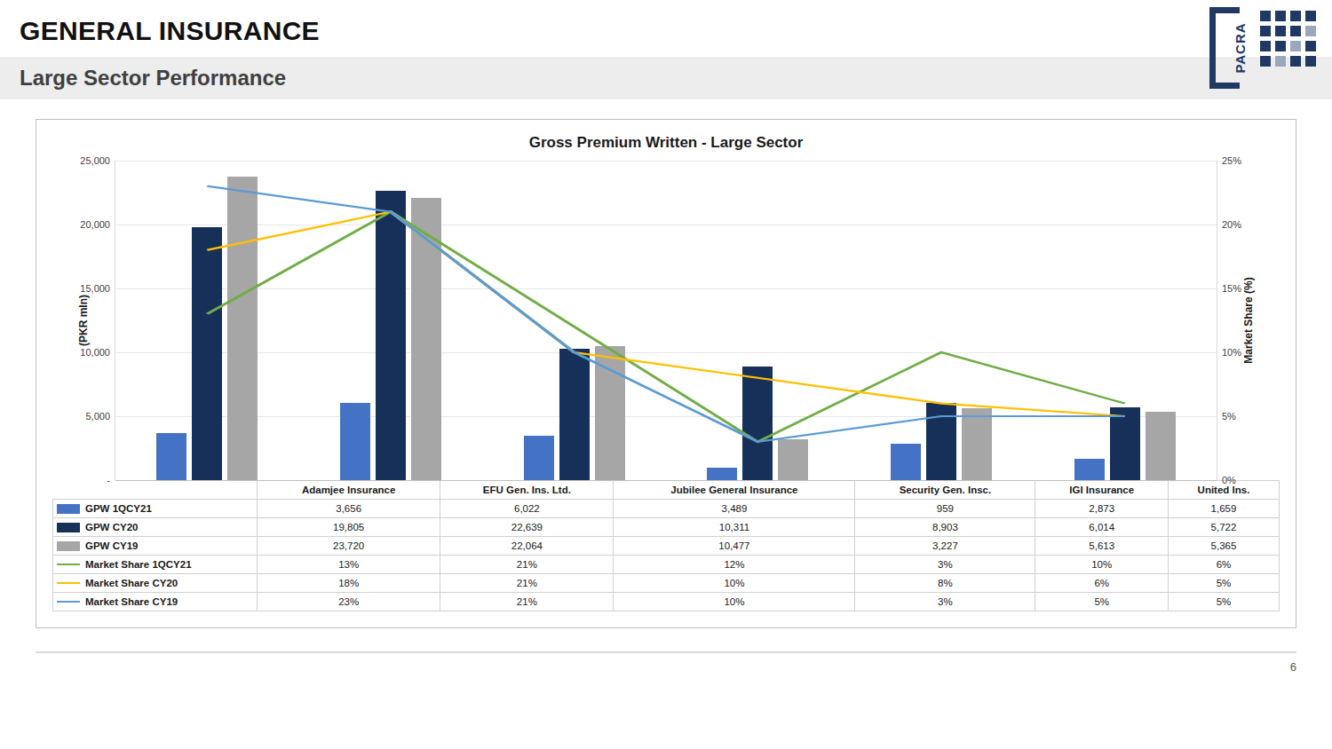PACRA
GENERAL INSURANCE
Large Sector Performance
Gross Premium Written - Large Sector
(PKR mln)
25,000
25%
20,000
20%
15,000
15%
10,000
10%
5,000
5%
-
0%
Market Share (%)
| | Adamjee Insurance | EFU Gen. Ins. Ltd. | Jubilee General Insurance | Security Gen. Insc. | IGI Insurance | United Ins. |
| --- | --- | --- | --- | --- | --- | --- |
| GPW 1QCY21 | 3,656 | 6,022 | 3,489 | 959 | 2,873 | 1,659 |
| GPW CY20 | 19,805 | 22,639 | 10,311 | 8,903 | 6,014 | 5,722 |
| GPW CY19 | 23,720 | 22,064 | 10,477 | 3,227 | 5,613 | 5,365 |
| Market Share 1QCY21 | 13% | 21% | 12% | 3% | 10% | 6% |
| Market Share CY20 | 18% | 21% | 10% | 8% | 6% | 5% |
| Market Share CY19 | 23% | 21% | 10% | 3% | 5% | 5% |
6